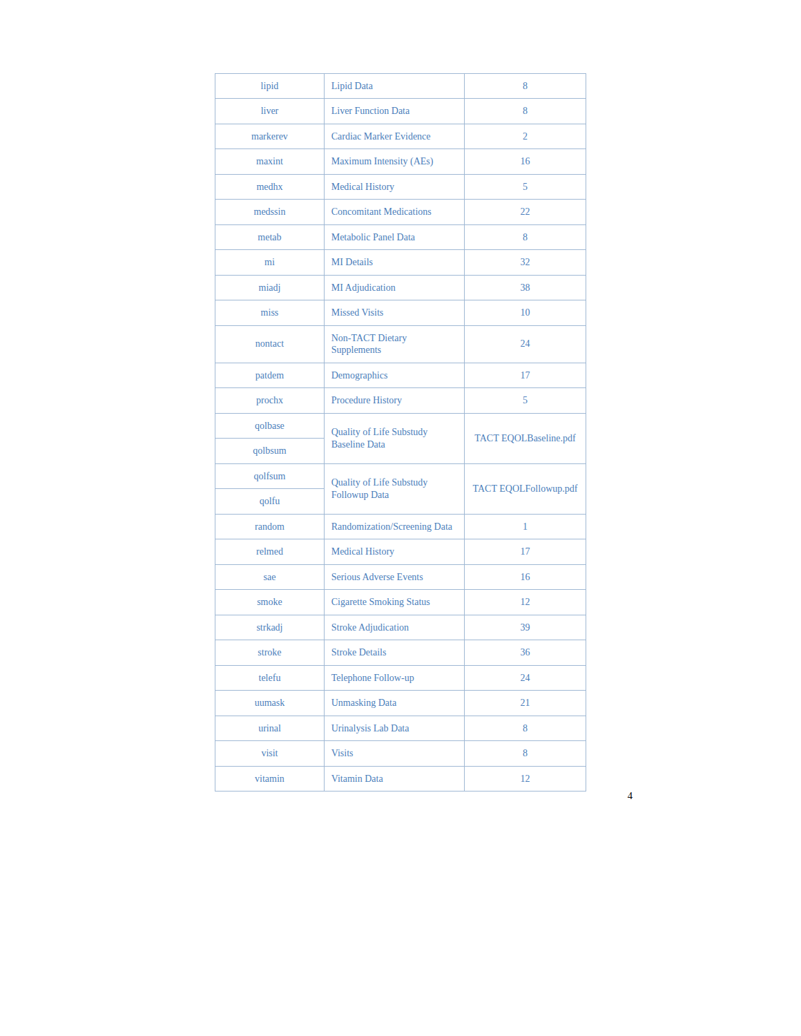| lipid | Lipid Data | 8 |
| liver | Liver Function Data | 8 |
| markerev | Cardiac Marker Evidence | 2 |
| maxint | Maximum Intensity (AEs) | 16 |
| medhx | Medical History | 5 |
| medssin | Concomitant Medications | 22 |
| metab | Metabolic Panel Data | 8 |
| mi | MI Details | 32 |
| miadj | MI Adjudication | 38 |
| miss | Missed Visits | 10 |
| nontact | Non-TACT Dietary Supplements | 24 |
| patdem | Demographics | 17 |
| prochx | Procedure History | 5 |
| qolbase | Quality of Life Substudy Baseline Data | TACT EQOLBaseline.pdf |
| qolbsum |
| qolfsum | Quality of Life Substudy Followup Data | TACT EQOLFollowup.pdf |
| qolfu |
| random | Randomization/Screening Data | 1 |
| relmed | Medical History | 17 |
| sae | Serious Adverse Events | 16 |
| smoke | Cigarette Smoking Status | 12 |
| strkadj | Stroke Adjudication | 39 |
| stroke | Stroke Details | 36 |
| telefu | Telephone Follow-up | 24 |
| uumask | Unmasking Data | 21 |
| urinal | Urinalysis Lab Data | 8 |
| visit | Visits | 8 |
| vitamin | Vitamin Data | 12 |
4